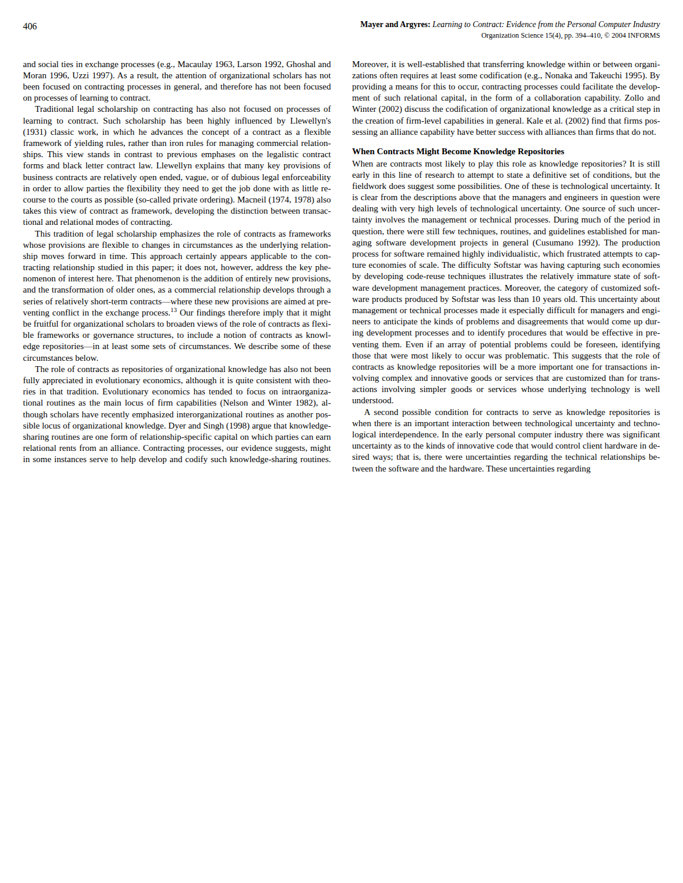406
Mayer and Argyres: Learning to Contract: Evidence from the Personal Computer Industry
Organization Science 15(4), pp. 394–410, © 2004 INFORMS
and social ties in exchange processes (e.g., Macaulay 1963, Larson 1992, Ghoshal and Moran 1996, Uzzi 1997). As a result, the attention of organizational scholars has not been focused on contracting processes in general, and therefore has not been focused on processes of learning to contract.
Traditional legal scholarship on contracting has also not focused on processes of learning to contract. Such scholarship has been highly influenced by Llewellyn's (1931) classic work, in which he advances the concept of a contract as a flexible framework of yielding rules, rather than iron rules for managing commercial relationships. This view stands in contrast to previous emphases on the legalistic contract forms and black letter contract law. Llewellyn explains that many key provisions of business contracts are relatively open ended, vague, or of dubious legal enforceability in order to allow parties the flexibility they need to get the job done with as little recourse to the courts as possible (so-called private ordering). Macneil (1974, 1978) also takes this view of contract as framework, developing the distinction between transactional and relational modes of contracting.
This tradition of legal scholarship emphasizes the role of contracts as frameworks whose provisions are flexible to changes in circumstances as the underlying relationship moves forward in time. This approach certainly appears applicable to the contracting relationship studied in this paper; it does not, however, address the key phenomenon of interest here. That phenomenon is the addition of entirely new provisions, and the transformation of older ones, as a commercial relationship develops through a series of relatively short-term contracts—where these new provisions are aimed at preventing conflict in the exchange process.13 Our findings therefore imply that it might be fruitful for organizational scholars to broaden views of the role of contracts as flexible frameworks or governance structures, to include a notion of contracts as knowledge repositories—in at least some sets of circumstances. We describe some of these circumstances below.
The role of contracts as repositories of organizational knowledge has also not been fully appreciated in evolutionary economics, although it is quite consistent with theories in that tradition. Evolutionary economics has tended to focus on intraorganizational routines as the main locus of firm capabilities (Nelson and Winter 1982), although scholars have recently emphasized interorganizational routines as another possible locus of organizational knowledge. Dyer and Singh (1998) argue that knowledge-sharing routines are one form of relationship-specific capital on which parties can earn relational rents from an alliance. Contracting processes, our evidence suggests, might in some instances serve to help develop and codify such knowledge-sharing routines. Moreover, it is well-established that transferring knowledge within or between organizations often requires at least some codification (e.g., Nonaka and Takeuchi 1995). By providing a means for this to occur, contracting processes could facilitate the development of such relational capital, in the form of a collaboration capability. Zollo and Winter (2002) discuss the codification of organizational knowledge as a critical step in the creation of firm-level capabilities in general. Kale et al. (2002) find that firms possessing an alliance capability have better success with alliances than firms that do not.
When Contracts Might Become Knowledge Repositories
When are contracts most likely to play this role as knowledge repositories? It is still early in this line of research to attempt to state a definitive set of conditions, but the fieldwork does suggest some possibilities. One of these is technological uncertainty. It is clear from the descriptions above that the managers and engineers in question were dealing with very high levels of technological uncertainty. One source of such uncertainty involves the management or technical processes. During much of the period in question, there were still few techniques, routines, and guidelines established for managing software development projects in general (Cusumano 1992). The production process for software remained highly individualistic, which frustrated attempts to capture economies of scale. The difficulty Softstar was having capturing such economies by developing code-reuse techniques illustrates the relatively immature state of software development management practices. Moreover, the category of customized software products produced by Softstar was less than 10 years old. This uncertainty about management or technical processes made it especially difficult for managers and engineers to anticipate the kinds of problems and disagreements that would come up during development processes and to identify procedures that would be effective in preventing them. Even if an array of potential problems could be foreseen, identifying those that were most likely to occur was problematic. This suggests that the role of contracts as knowledge repositories will be a more important one for transactions involving complex and innovative goods or services that are customized than for transactions involving simpler goods or services whose underlying technology is well understood.
A second possible condition for contracts to serve as knowledge repositories is when there is an important interaction between technological uncertainty and technological interdependence. In the early personal computer industry there was significant uncertainty as to the kinds of innovative code that would control client hardware in desired ways; that is, there were uncertainties regarding the technical relationships between the software and the hardware. These uncertainties regarding